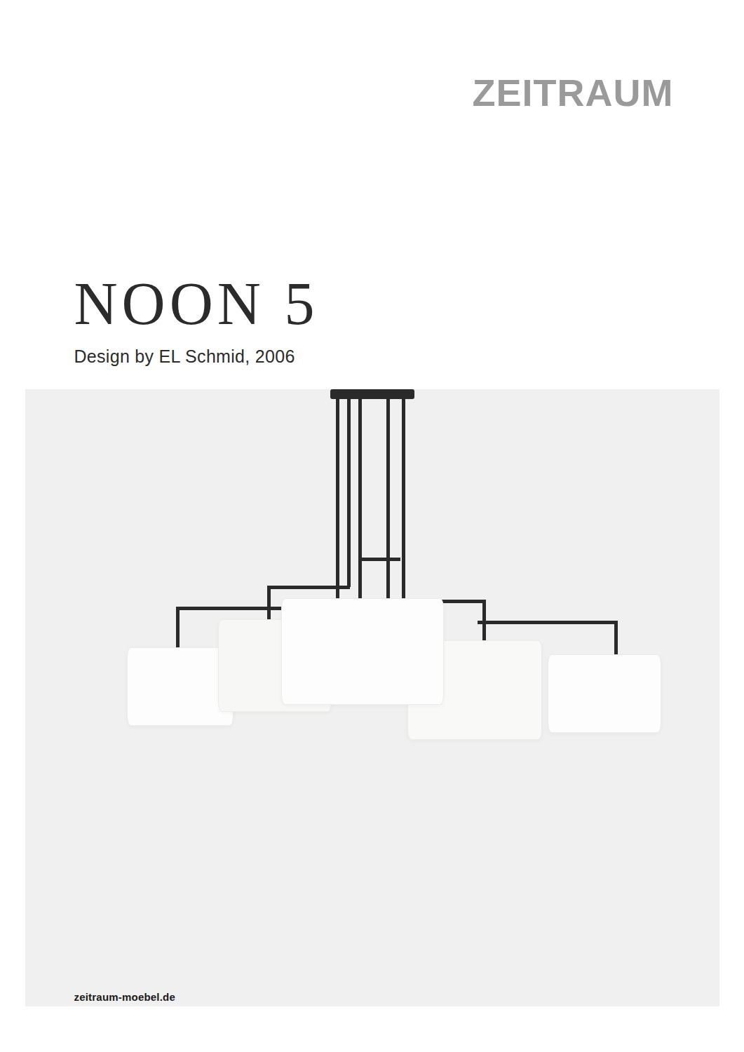ZEITRAUM
NOON 5
Design by EL Schmid, 2006
zeitraum-moebel.de